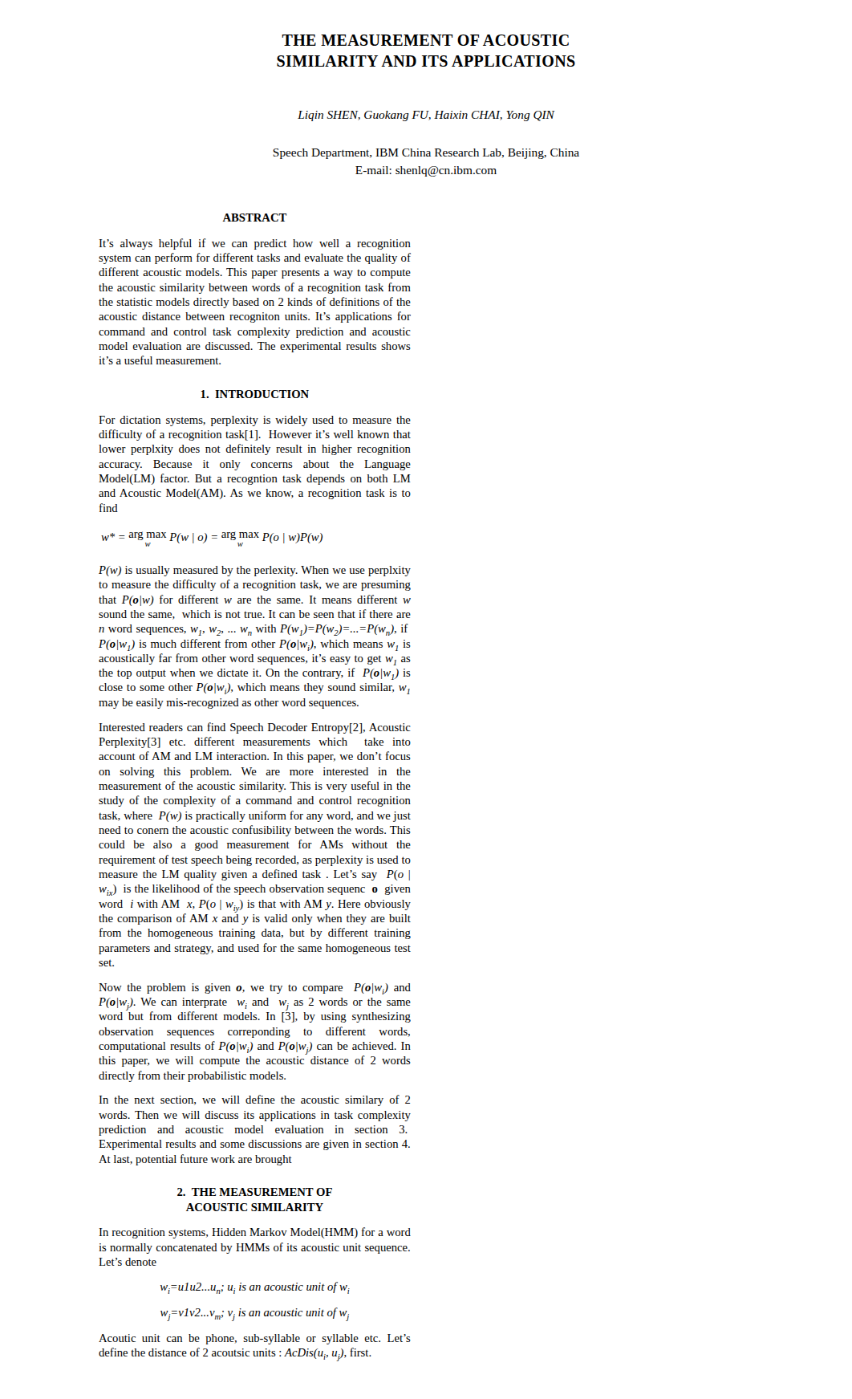The Measurement of Acoustic
Similarity and Its Applications
Liqin SHEN, Guokang FU, Haixin CHAI, Yong QIN
Speech Department, IBM China Research Lab, Beijing, China E-mail: shenlq@cn.ibm.com
Abstract
It’s always helpful if we can predict how well a recognition system can perform for different tasks and evaluate the quality of different acoustic models. This paper presents a way to compute the acoustic similarity between words of a recognition task from the statistic models directly based on 2 kinds of definitions of the acoustic distance between recogniton units. It’s applications for command and control task complexity prediction and acoustic model evaluation are discussed. The experimental results shows it’s a useful measurement.
1. Introduction
For dictation systems, perplexity is widely used to measure the difficulty of a recognition task[1]. However it’s well known that lower perplxity does not definitely result in higher recognition accuracy. Because it only concerns about the Language Model(LM) factor. But a recogntion task depends on both LM and Acoustic Model(AM). As we know, a recognition task is to find
w* = arg max w P(w | o) = arg max w P(o | w)P(w)
P(w) is usually measured by the perlexity. When we use perplxity to measure the difficulty of a recognition task, we are presuming that P(o|w) for different w are the same. It means different w sound the same, which is not true. It can be seen that if there are n word sequences, w1, w2, ... wn with P(w1)=P(w2)=...=P(wn), if P(o|w1) is much different from other P(o|wi), which means w1 is acoustically far from other word sequences, it’s easy to get w1 as the top output when we dictate it. On the contrary, if P(o|w1) is close to some other P(o|wi), which means they sound similar, w1 may be easily mis-recognized as other word sequences.
Interested readers can find Speech Decoder Entropy[2], Acoustic Perplexity[3] etc. different measurements which take into account of AM and LM interaction. In this paper, we don’t focus on solving this problem. We are more interested in the measurement of the acoustic similarity. This is very useful in the study of the complexity of a command and control recognition task, where P(w) is practically uniform for any word, and we just need to conern the acoustic confusibility between the words. This could be also a good measurement for AMs without the requirement of test speech being recorded, as perplexity is used to measure the LM quality given a defined task . Let’s say P(o | wix) is the likelihood of the speech observation sequenc o given word i with AM x, P(o | wiy) is that with AM y. Here obviously the comparison of AM x and y is valid only when they are built from the homogeneous training data, but by different training parameters and strategy, and used for the same homogeneous test set.
Now the problem is given o, we try to compare P(o|wi) and P(o|wj). We can interprate wi and wj as 2 words or the same word but from different models. In [3], by using synthesizing observation sequences correponding to different words, computational results of P(o|wi) and P(o|wj) can be achieved. In this paper, we will compute the acoustic distance of 2 words directly from their probabilistic models.
In the next section, we will define the acoustic similary of 2 words. Then we will discuss its applications in task complexity prediction and acoustic model evaluation in section 3. Experimental results and some discussions are given in section 4. At last, potential future work are brought
2. The Measurement of
Acoustic Similarity
In recognition systems, Hidden Markov Model(HMM) for a word is normally concatenated by HMMs of its acoustic unit sequence. Let’s denote
wi=u1u2...un; ui is an acoustic unit of wi
wj=v1v2...vm; vj is an acoustic unit of wj
Acoutic unit can be phone, sub-syllable or syllable etc. Let’s define the distance of 2 acoutsic units : AcDis(ui, uj), first.